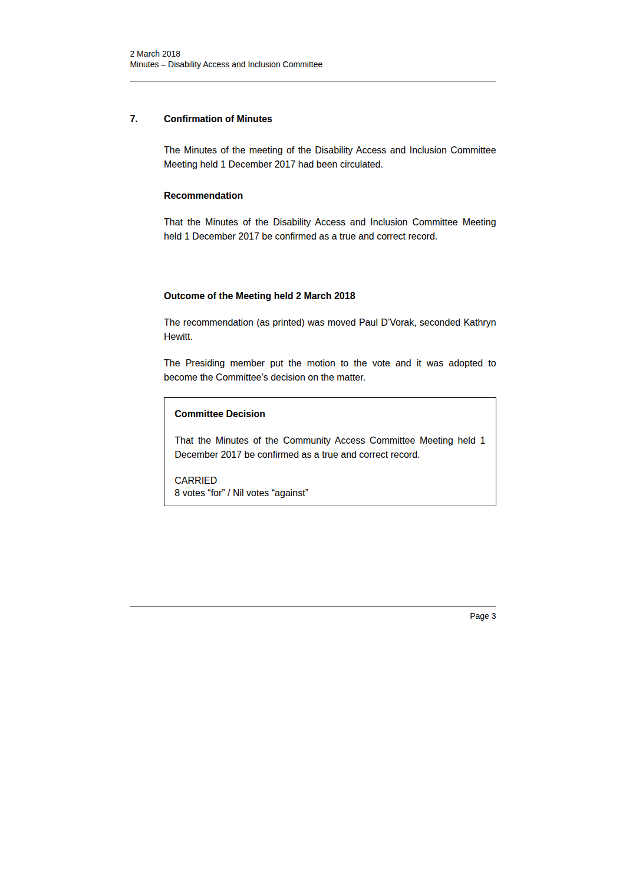2 March 2018
Minutes – Disability Access and Inclusion Committee
7.
Confirmation of Minutes
The Minutes of the meeting of the Disability Access and Inclusion Committee Meeting held 1 December 2017 had been circulated.
Recommendation
That the Minutes of the Disability Access and Inclusion Committee Meeting held 1 December 2017 be confirmed as a true and correct record.
Outcome of the Meeting held 2 March 2018
The recommendation (as printed) was moved Paul D’Vorak, seconded Kathryn Hewitt.
The Presiding member put the motion to the vote and it was adopted to become the Committee’s decision on the matter.
Committee Decision
That the Minutes of the Community Access Committee Meeting held 1 December 2017 be confirmed as a true and correct record.
CARRIED
8 votes “for” / Nil votes “against”
Page 3